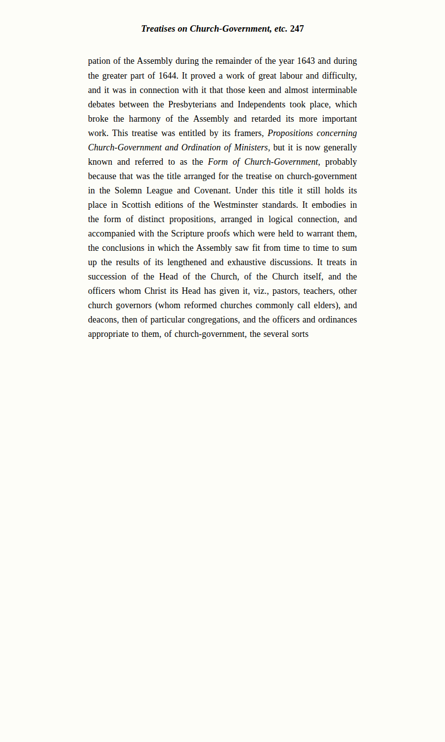Treatises on Church-Government, etc. 247
pation of the Assembly during the remainder of the year 1643 and during the greater part of 1644. It proved a work of great labour and difficulty, and it was in connection with it that those keen and almost interminable debates between the Presbyterians and Independents took place, which broke the harmony of the Assembly and retarded its more important work. This treatise was entitled by its framers, Propositions concerning Church-Government and Ordination of Ministers, but it is now generally known and referred to as the Form of Church-Government, probably because that was the title arranged for the treatise on church-government in the Solemn League and Covenant. Under this title it still holds its place in Scottish editions of the Westminster standards. It embodies in the form of distinct propositions, arranged in logical connection, and accompanied with the Scripture proofs which were held to warrant them, the conclusions in which the Assembly saw fit from time to time to sum up the results of its lengthened and exhaustive discussions. It treats in succession of the Head of the Church, of the Church itself, and the officers whom Christ its Head has given it, viz., pastors, teachers, other church governors (whom reformed churches commonly call elders), and deacons, then of particular congregations, and the officers and ordinances appropriate to them, of church-government, the several sorts